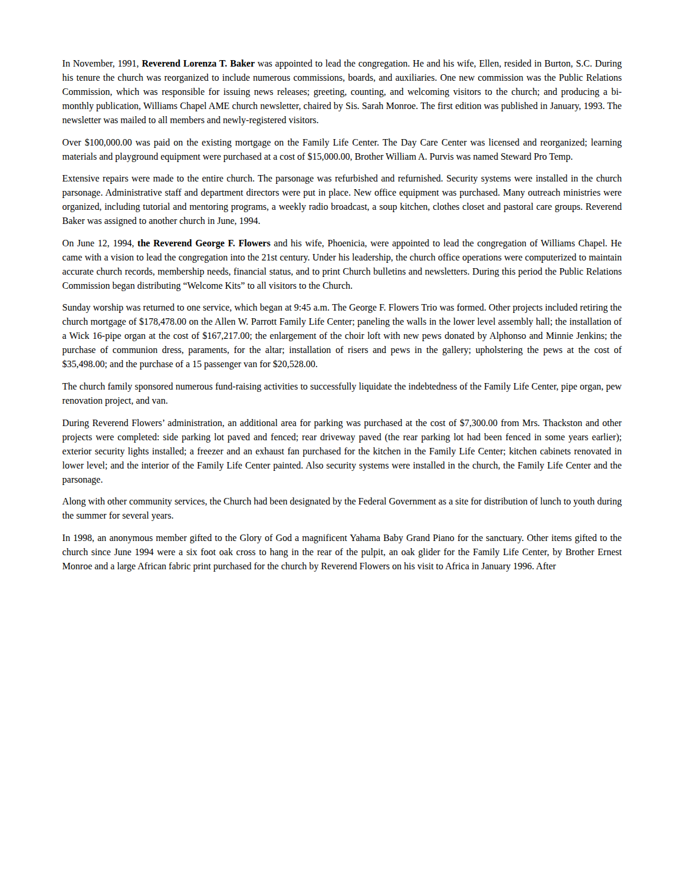In November, 1991, Reverend Lorenza T. Baker was appointed to lead the congregation. He and his wife, Ellen, resided in Burton, S.C. During his tenure the church was reorganized to include numerous commissions, boards, and auxiliaries. One new commission was the Public Relations Commission, which was responsible for issuing news releases; greeting, counting, and welcoming visitors to the church; and producing a bi-monthly publication, Williams Chapel AME church newsletter, chaired by Sis. Sarah Monroe. The first edition was published in January, 1993. The newsletter was mailed to all members and newly-registered visitors.
Over $100,000.00 was paid on the existing mortgage on the Family Life Center. The Day Care Center was licensed and reorganized; learning materials and playground equipment were purchased at a cost of $15,000.00, Brother William A. Purvis was named Steward Pro Temp.
Extensive repairs were made to the entire church. The parsonage was refurbished and refurnished. Security systems were installed in the church parsonage. Administrative staff and department directors were put in place. New office equipment was purchased. Many outreach ministries were organized, including tutorial and mentoring programs, a weekly radio broadcast, a soup kitchen, clothes closet and pastoral care groups. Reverend Baker was assigned to another church in June, 1994.
On June 12, 1994, the Reverend George F. Flowers and his wife, Phoenicia, were appointed to lead the congregation of Williams Chapel. He came with a vision to lead the congregation into the 21st century. Under his leadership, the church office operations were computerized to maintain accurate church records, membership needs, financial status, and to print Church bulletins and newsletters. During this period the Public Relations Commission began distributing “Welcome Kits” to all visitors to the Church.
Sunday worship was returned to one service, which began at 9:45 a.m. The George F. Flowers Trio was formed. Other projects included retiring the church mortgage of $178,478.00 on the Allen W. Parrott Family Life Center; paneling the walls in the lower level assembly hall; the installation of a Wick 16-pipe organ at the cost of $167,217.00; the enlargement of the choir loft with new pews donated by Alphonso and Minnie Jenkins; the purchase of communion dress, paraments, for the altar; installation of risers and pews in the gallery; upholstering the pews at the cost of $35,498.00; and the purchase of a 15 passenger van for $20,528.00.
The church family sponsored numerous fund-raising activities to successfully liquidate the indebtedness of the Family Life Center, pipe organ, pew renovation project, and van.
During Reverend Flowers’ administration, an additional area for parking was purchased at the cost of $7,300.00 from Mrs. Thackston and other projects were completed: side parking lot paved and fenced; rear driveway paved (the rear parking lot had been fenced in some years earlier); exterior security lights installed; a freezer and an exhaust fan purchased for the kitchen in the Family Life Center; kitchen cabinets renovated in lower level; and the interior of the Family Life Center painted. Also security systems were installed in the church, the Family Life Center and the parsonage.
Along with other community services, the Church had been designated by the Federal Government as a site for distribution of lunch to youth during the summer for several years.
In 1998, an anonymous member gifted to the Glory of God a magnificent Yahama Baby Grand Piano for the sanctuary. Other items gifted to the church since June 1994 were a six foot oak cross to hang in the rear of the pulpit, an oak glider for the Family Life Center, by Brother Ernest Monroe and a large African fabric print purchased for the church by Reverend Flowers on his visit to Africa in January 1996. After